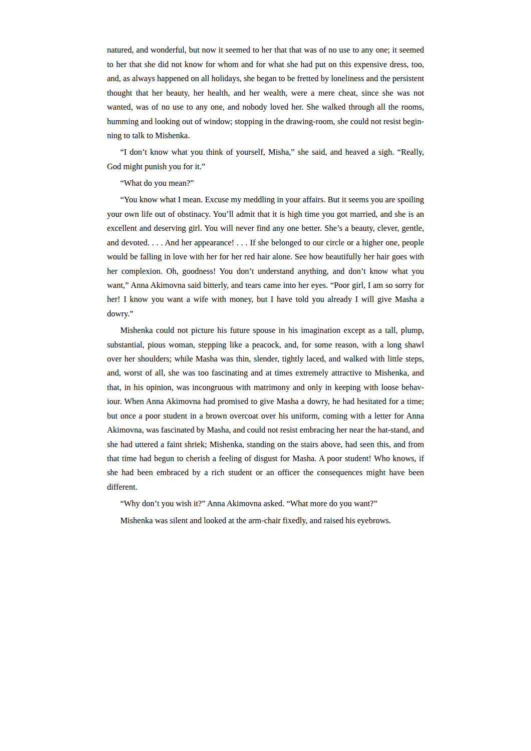natured, and wonderful, but now it seemed to her that that was of no use to any one; it seemed to her that she did not know for whom and for what she had put on this expensive dress, too, and, as always happened on all holidays, she began to be fretted by loneliness and the persistent thought that her beauty, her health, and her wealth, were a mere cheat, since she was not wanted, was of no use to any one, and nobody loved her. She walked through all the rooms, humming and looking out of window; stopping in the drawing-room, she could not resist beginning to talk to Mishenka.
“I don’t know what you think of yourself, Misha,” she said, and heaved a sigh. “Really, God might punish you for it.”
“What do you mean?”
“You know what I mean. Excuse my meddling in your affairs. But it seems you are spoiling your own life out of obstinacy. You’ll admit that it is high time you got married, and she is an excellent and deserving girl. You will never find any one better. She’s a beauty, clever, gentle, and devoted. . . . And her appearance! . . . If she belonged to our circle or a higher one, people would be falling in love with her for her red hair alone. See how beautifully her hair goes with her complexion. Oh, goodness! You don’t understand anything, and don’t know what you want,” Anna Akimovna said bitterly, and tears came into her eyes. “Poor girl, I am so sorry for her! I know you want a wife with money, but I have told you already I will give Masha a dowry.”
Mishenka could not picture his future spouse in his imagination except as a tall, plump, substantial, pious woman, stepping like a peacock, and, for some reason, with a long shawl over her shoulders; while Masha was thin, slender, tightly laced, and walked with little steps, and, worst of all, she was too fascinating and at times extremely attractive to Mishenka, and that, in his opinion, was incongruous with matrimony and only in keeping with loose behaviour. When Anna Akimovna had promised to give Masha a dowry, he had hesitated for a time; but once a poor student in a brown overcoat over his uniform, coming with a letter for Anna Akimovna, was fascinated by Masha, and could not resist embracing her near the hat-stand, and she had uttered a faint shriek; Mishenka, standing on the stairs above, had seen this, and from that time had begun to cherish a feeling of disgust for Masha. A poor student! Who knows, if she had been embraced by a rich student or an officer the consequences might have been different.
“Why don’t you wish it?” Anna Akimovna asked. “What more do you want?”
Mishenka was silent and looked at the arm-chair fixedly, and raised his eyebrows.